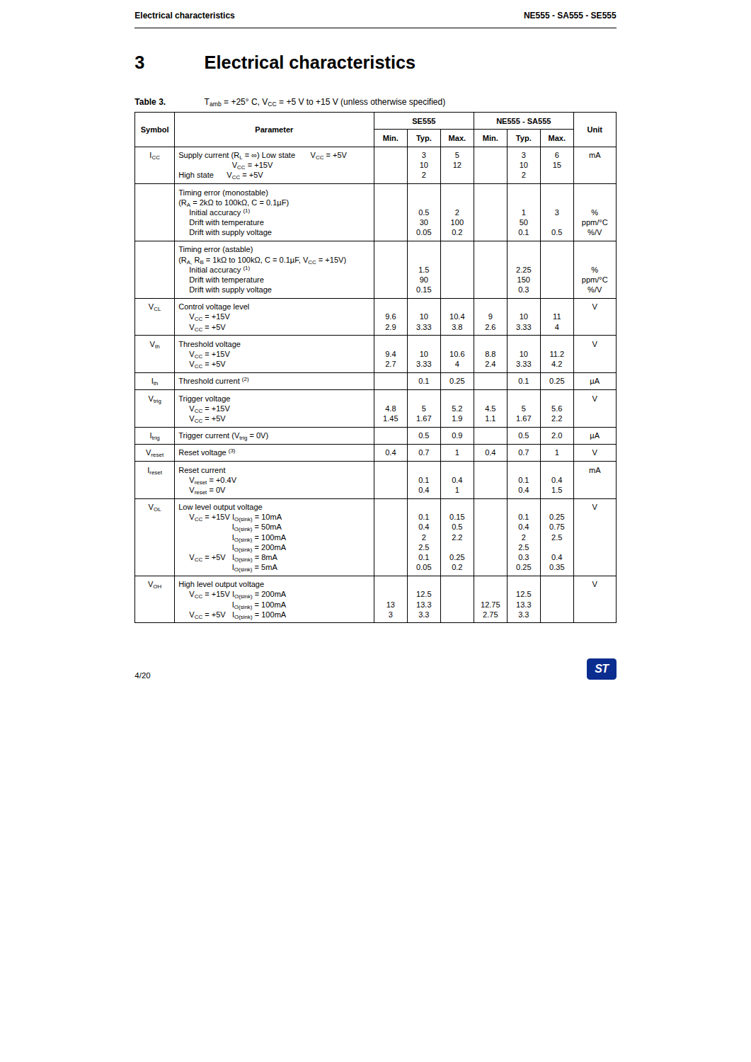Electrical characteristics NE555 - SA555 - SE555
3 Electrical characteristics
Table 3. Tamb = +25° C, VCC = +5 V to +15 V (unless otherwise specified)
| Symbol | Parameter | SE555 | NE555 - SA555 | Unit |
| --- | --- | --- | --- | --- |
| Min. | Typ. | Max. | Min. | Typ. | Max. |
| I CC | Supply current (R L = ∞) Low state V CC = +5V V CC = +15V High state V CC = +5V | | 3 10 2 | 5 12 | | 3 10 2 | 6 15 | mA |
| | Timing error (monostable) (R A = 2kΩ to 100kΩ, C = 0.1µF) Initial accuracy (1) Drift with temperature Drift with supply voltage | | 0.5 30 0.05 | 2 100 0.2 | | 1 50 0.1 | 3 0.5 | % ppm/°C %/V |
| | Timing error (astable) (R A, R B = 1kΩ to 100kΩ, C = 0.1µF, V CC = +15V) Initial accuracy (1) Drift with temperature Drift with supply voltage | | 1.5 90 0.15 | | | 2.25 150 0.3 | | % ppm/°C %/V |
| V CL | Control voltage level V CC = +15V V CC = +5V | 9.6 2.9 | 10 3.33 | 10.4 3.8 | 9 2.6 | 10 3.33 | 11 4 | V |
| V th | Threshold voltage V CC = +15V V CC = +5V | 9.4 2.7 | 10 3.33 | 10.6 4 | 8.8 2.4 | 10 3.33 | 11.2 4.2 | V |
| I th | Threshold current (2) | | 0.1 | 0.25 | | 0.1 | 0.25 | µA |
| V trig | Trigger voltage V CC = +15V V CC = +5V | 4.8 1.45 | 5 1.67 | 5.2 1.9 | 4.5 1.1 | 5 1.67 | 5.6 2.2 | V |
| I trig | Trigger current (V trig = 0V) | | 0.5 | 0.9 | | 0.5 | 2.0 | µA |
| V reset | Reset voltage (3) | 0.4 | 0.7 | 1 | 0.4 | 0.7 | 1 | V |
| I reset | Reset current V reset = +0.4V V reset = 0V | | 0.1 0.4 | 0.4 1 | | 0.1 0.4 | 0.4 1.5 | mA |
| V OL | Low level output voltage V CC = +15V I O(sink) = 10mA I O(sink) = 50mA I O(sink) = 100mA I O(sink) = 200mA V CC = +5V I O(sink) = 8mA I O(sink) = 5mA | | 0.1 0.4 2 2.5 0.1 0.05 | 0.15 0.5 2.2 0.25 0.2 | | 0.1 0.4 2 2.5 0.3 0.25 | 0.25 0.75 2.5 0.4 0.35 | V |
| V OH | High level output voltage V CC = +15V I O(sink) = 200mA I O(sink) = 100mA V CC = +5V I O(sink) = 100mA | 13 3 | 12.5 13.3 3.3 | | 12.75 2.75 | 12.5 13.3 3.3 | | V |
4/20 ST